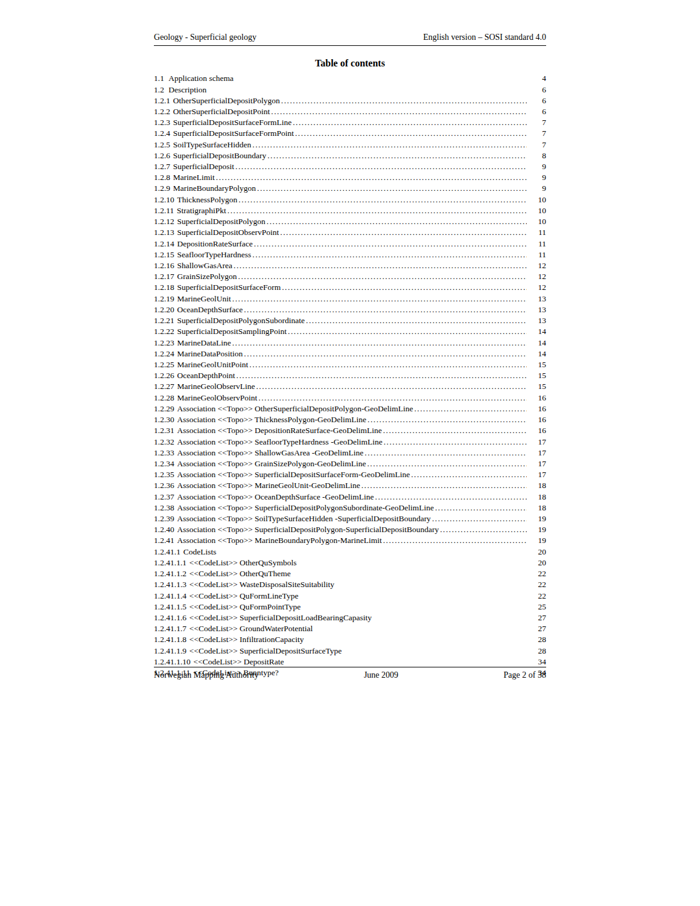Geology - Superficial geology
English version – SOSI standard 4.0
Table of contents
1.1 Application schema 4
1.2 Description 6
1.2.1 OtherSuperficialDepositPolygon 6
1.2.2 OtherSuperficialDepositPoint 6
1.2.3 SuperficialDepositSurfaceFormLine 7
1.2.4 SuperficialDepositSurfaceFormPoint 7
1.2.5 SoilTypeSurfaceHidden 7
1.2.6 SuperficialDepositBoundary 8
1.2.7 SuperficialDeposit 9
1.2.8 MarineLimit 9
1.2.9 MarineBoundaryPolygon 9
1.2.10 ThicknessPolygon 10
1.2.11 StratigraphiPkt 10
1.2.12 SuperficialDepositPolygon 10
1.2.13 SuperficialDepositObservPoint 11
1.2.14 DepositionRateSurface 11
1.2.15 SeafloorTypeHardness 11
1.2.16 ShallowGasArea 12
1.2.17 GrainSizePolygon 12
1.2.18 SuperficialDepositSurfaceForm 12
1.2.19 MarineGeolUnit 13
1.2.20 OceanDepthSurface 13
1.2.21 SuperficialDepositPolygonSubordinate 13
1.2.22 SuperficialDepositSamplingPoint 14
1.2.23 MarineDataLine 14
1.2.24 MarineDataPosition 14
1.2.25 MarineGeolUnitPoint 15
1.2.26 OceanDepthPoint 15
1.2.27 MarineGeolObservLine 15
1.2.28 MarineGeolObservPoint 16
1.2.29 Association <<Topo>> OtherSuperficialDepositPolygon-GeoDelimLine 16
1.2.30 Association <<Topo>> ThicknessPolygon-GeoDelimLine 16
1.2.31 Association <<Topo>> DepositionRateSurface-GeoDelimLine 16
1.2.32 Association <<Topo>> SeafloorTypeHardness -GeoDelimLine 17
1.2.33 Association <<Topo>> ShallowGasArea -GeoDelimLine 17
1.2.34 Association <<Topo>> GrainSizePolygon-GeoDelimLine 17
1.2.35 Association <<Topo>> SuperficialDepositSurfaceForm-GeoDelimLine 17
1.2.36 Association <<Topo>> MarineGeolUnit-GeoDelimLine 18
1.2.37 Association <<Topo>> OceanDepthSurface -GeoDelimLine 18
1.2.38 Association <<Topo>> SuperficialDepositPolygonSubordinate-GeoDelimLine 18
1.2.39 Association <<Topo>> SoilTypeSurfaceHidden -SuperficialDepositBoundary 19
1.2.40 Association <<Topo>> SuperficialDepositPolygon-SuperficialDepositBoundary 19
1.2.41 Association <<Topo>> MarineBoundaryPolygon-MarineLimit 19
1.2.41.1 CodeLists 20
1.2.41.1.1 <<CodeList>> OtherQuSymbols 20
1.2.41.1.2 <<CodeList>> OtherQuTheme 22
1.2.41.1.3 <<CodeList>> WasteDisposalSiteSuitability 22
1.2.41.1.4 <<CodeList>> QuFormLineType 22
1.2.41.1.5 <<CodeList>> QuFormPointType 25
1.2.41.1.6 <<CodeList>> SuperficialDepositLoadBearingCapasity 27
1.2.41.1.7 <<CodeList>> GroundWaterPotential 27
1.2.41.1.8 <<CodeList>> InfiltrationCapacity 28
1.2.41.1.9 <<CodeList>> SuperficialDepositSurfaceType 28
1.2.41.1.10 <<CodeList>> DepositRate 34
1.2.41.1.11 <<CodeList>> Bunntype? 34
Norwegian Mapping Authority
June 2009
Page 2 of 38